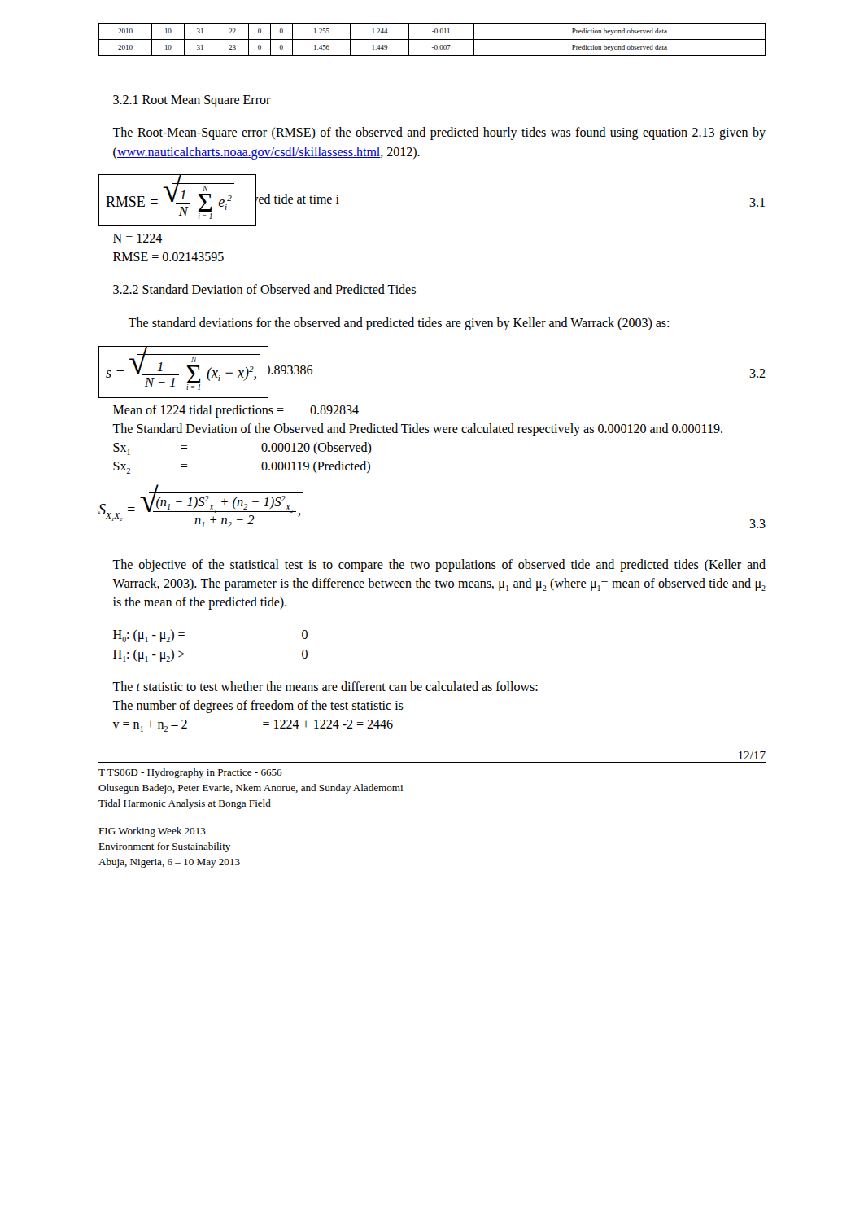| 2010 | 10 | 31 | 22 | 0 | 0 | 1.255 | 1.244 | -0.011 | Prediction beyond observed data |
| 2010 | 10 | 31 | 23 | 0 | 0 | 1.456 | 1.449 | -0.007 | Prediction beyond observed data |
3.2.1 Root Mean Square Error
The Root-Mean-Square error (RMSE) of the observed and predicted hourly tides was found using equation 2.13 given by (www.nauticalcharts.noaa.gov/csdl/skillassess.html, 2012).
3.1 RMSE = 1 N NΣi = 1 ei2 ved tide at time i
N = 1224
RMSE = 0.02143595
3.2.2 Standard Deviation of Observed and Predicted Tides
The standard deviations for the observed and predicted tides are given by Keller and Warrack (2003) as:
3.2 s = 1 N − 1 NΣi = 1 (xi − x)2, 0.893386
Mean of 1224 tidal predictions = 0.892834
The Standard Deviation of the Observed and Predicted Tides were calculated respectively as 0.000120 and 0.000119.
Sx1=0.000120 (Observed)
Sx2=0.000119 (Predicted)
3.3 SX1X2 = (n1 − 1)S2X1 + (n2 − 1)S2X2 n1 + n2 − 2 ,
The objective of the statistical test is to compare the two populations of observed tide and predicted tides (Keller and Warrack, 2003). The parameter is the difference between the two means, μ1 and μ2 (where μ1= mean of observed tide and μ2 is the mean of the predicted tide).
H0: (μ1 - μ2) =0
H1: (μ1 - μ2) >0
The t statistic to test whether the means are different can be calculated as follows:
The number of degrees of freedom of the test statistic is
v = n1 + n2 – 2= 1224 + 1224 -2 = 2446
12/17
T TS06D - Hydrography in Practice - 6656
Olusegun Badejo, Peter Evarie, Nkem Anorue, and Sunday Alademomi
Tidal Harmonic Analysis at Bonga Field
FIG Working Week 2013
Environment for Sustainability
Abuja, Nigeria, 6 – 10 May 2013